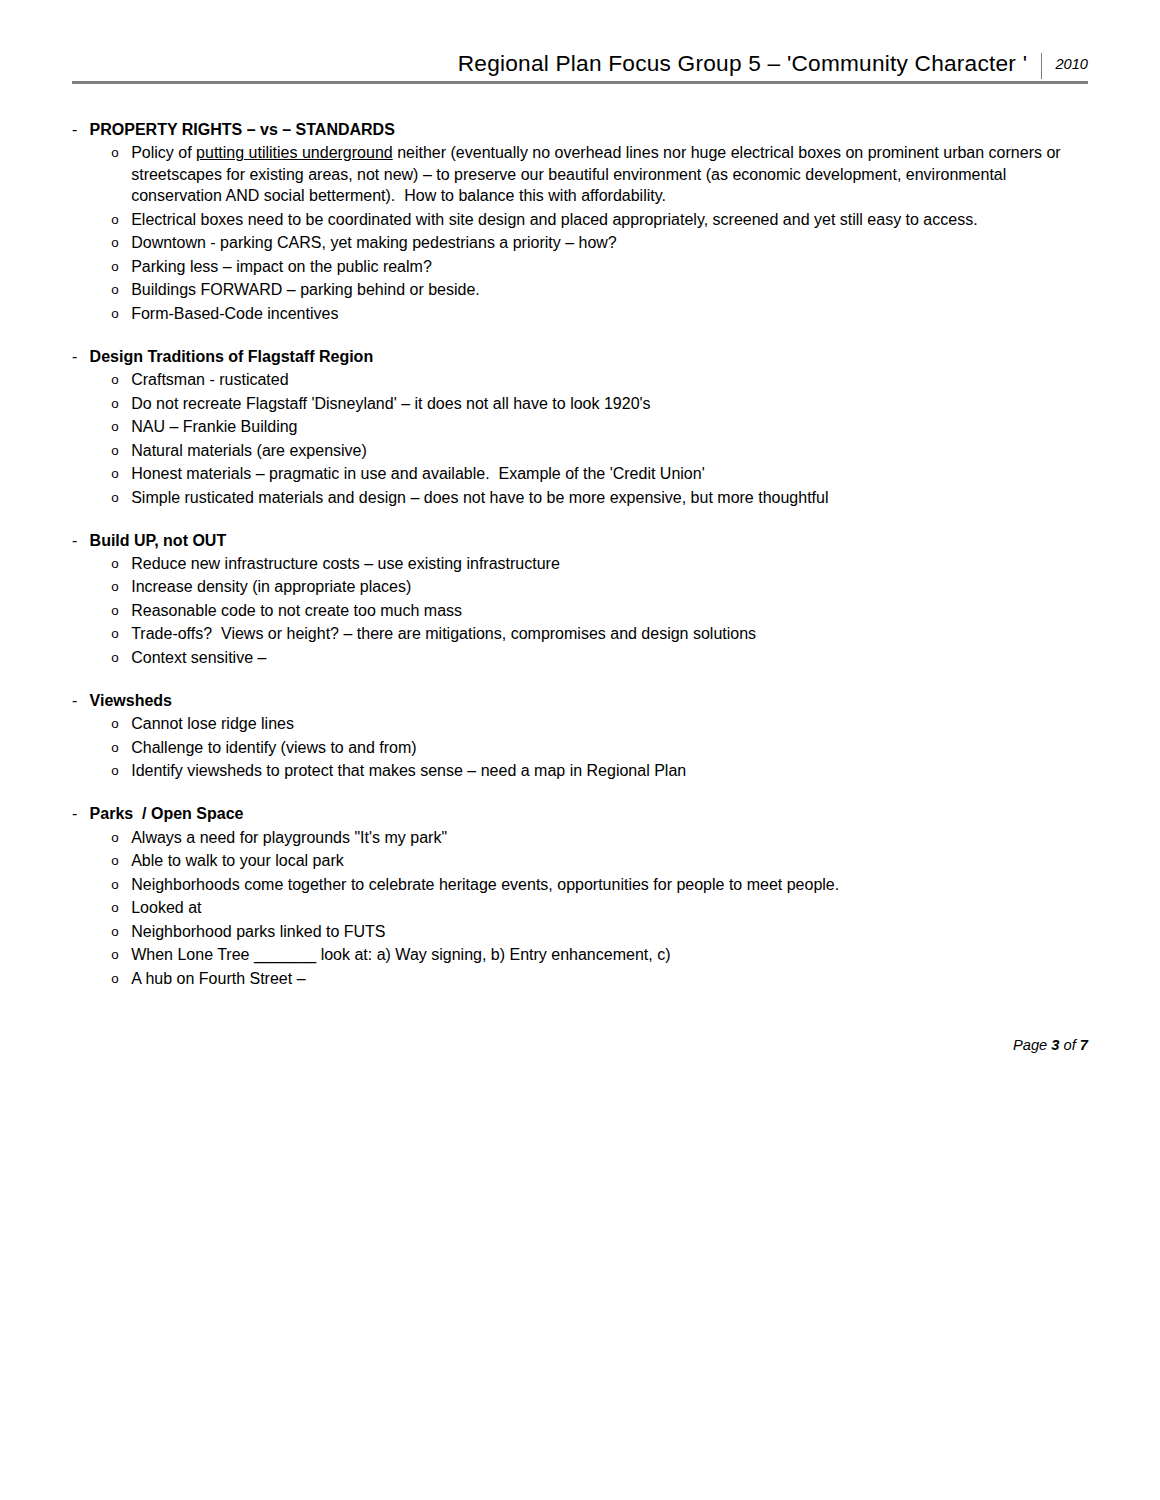Regional Plan Focus Group 5 – 'Community Character ' 2010
-PROPERTY RIGHTS – vs – STANDARDS
o Policy of putting utilities underground neither (eventually no overhead lines nor huge electrical boxes on prominent urban corners or streetscapes for existing areas, not new) – to preserve our beautiful environment (as economic development, environmental conservation AND social betterment). How to balance this with affordability.
o Electrical boxes need to be coordinated with site design and placed appropriately, screened and yet still easy to access.
o Downtown - parking CARS, yet making pedestrians a priority – how?
o Parking less – impact on the public realm?
o Buildings FORWARD – parking behind or beside.
o Form-Based-Code incentives
-Design Traditions of Flagstaff Region
o Craftsman - rusticated
o Do not recreate Flagstaff 'Disneyland' – it does not all have to look 1920's
o NAU – Frankie Building
o Natural materials (are expensive)
o Honest materials – pragmatic in use and available. Example of the 'Credit Union'
o Simple rusticated materials and design – does not have to be more expensive, but more thoughtful
-Build UP, not OUT
o Reduce new infrastructure costs – use existing infrastructure
o Increase density (in appropriate places)
o Reasonable code to not create too much mass
o Trade-offs? Views or height? – there are mitigations, compromises and design solutions
o Context sensitive –
-Viewsheds
o Cannot lose ridge lines
o Challenge to identify (views to and from)
o Identify viewsheds to protect that makes sense – need a map in Regional Plan
-Parks / Open Space
o Always a need for playgrounds "It's my park"
o Able to walk to your local park
o Neighborhoods come together to celebrate heritage events, opportunities for people to meet people.
o Looked at
o Neighborhood parks linked to FUTS
o When Lone Tree _______ look at: a) Way signing, b) Entry enhancement, c)
o A hub on Fourth Street –
Page 3 of 7